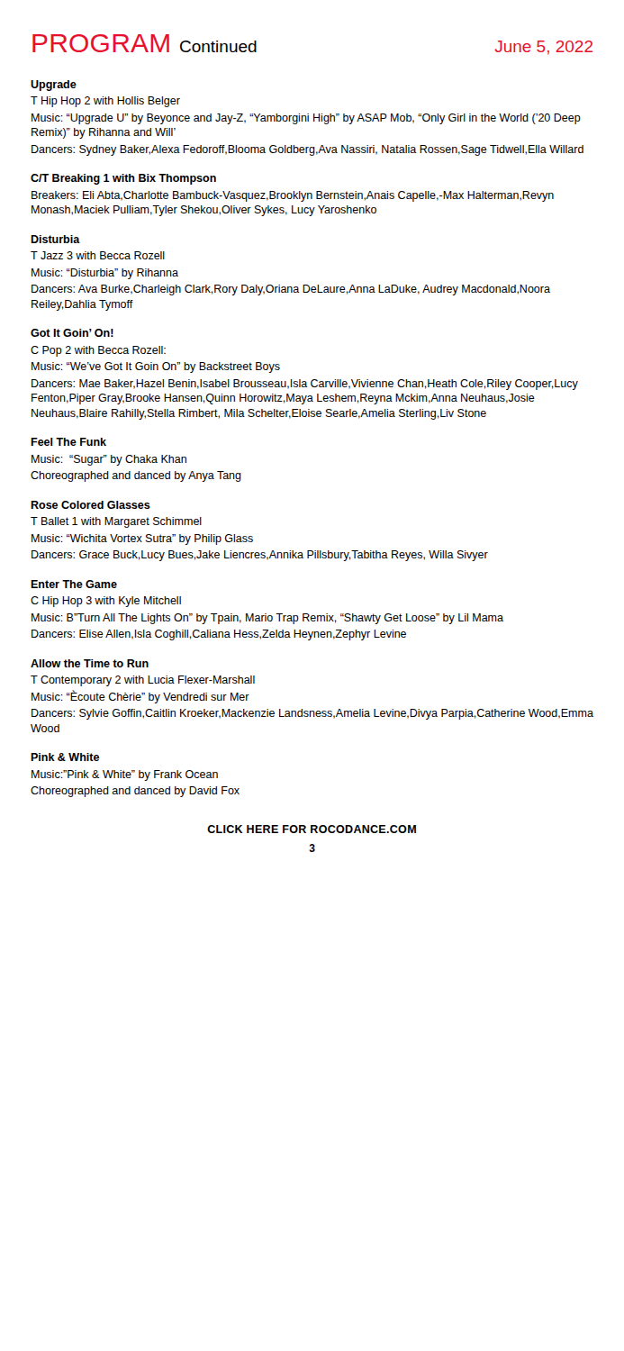PROGRAM Continued
June 5, 2022
Upgrade
T Hip Hop 2 with Hollis Belger
Music: “Upgrade U” by Beyonce and Jay-Z, “Yamborgini High” by ASAP Mob, “Only Girl in the World (’20 Deep Remix)” by Rihanna and Will’
Dancers: Sydney Baker,Alexa Fedoroff,Blooma Goldberg,Ava Nassiri, Natalia Rossen,Sage Tidwell,Ella Willard
C/T Breaking 1 with Bix Thompson
Breakers: Eli Abta,Charlotte Bambuck-Vasquez,Brooklyn Bernstein,Anais Capelle,-Max Halterman,Revyn Monash,Maciek Pulliam,Tyler Shekou,Oliver Sykes, Lucy Yaroshenko
Disturbia
T Jazz 3 with Becca Rozell
Music: “Disturbia” by Rihanna
Dancers: Ava Burke,Charleigh Clark,Rory Daly,Oriana DeLaure,Anna LaDuke, Audrey Macdonald,Noora Reiley,Dahlia Tymoff
Got It Goin’ On!
C Pop 2 with Becca Rozell:
Music: “We’ve Got It Goin On” by Backstreet Boys
Dancers: Mae Baker,Hazel Benin,Isabel Brousseau,Isla Carville,Vivienne Chan,Heath Cole,Riley Cooper,Lucy Fenton,Piper Gray,Brooke Hansen,Quinn Horowitz,Maya Leshem,Reyna Mckim,Anna Neuhaus,Josie Neuhaus,Blaire Rahilly,Stella Rimbert, Mila Schelter,Eloise Searle,Amelia Sterling,Liv Stone
Feel The Funk
Music: “Sugar” by Chaka Khan
Choreographed and danced by Anya Tang
Rose Colored Glasses
T Ballet 1 with Margaret Schimmel
Music: “Wichita Vortex Sutra” by Philip Glass
Dancers: Grace Buck,Lucy Bues,Jake Liencres,Annika Pillsbury,Tabitha Reyes, Willa Sivyer
Enter The Game
C Hip Hop 3 with Kyle Mitchell
Music: B”Turn All The Lights On” by Tpain, Mario Trap Remix, “Shawty Get Loose” by Lil Mama
Dancers: Elise Allen,Isla Coghill,Caliana Hess,Zelda Heynen,Zephyr Levine
Allow the Time to Run
T Contemporary 2 with Lucia Flexer-Marshall
Music: “Ècoute Chèrie” by Vendredi sur Mer
Dancers: Sylvie Goffin,Caitlin Kroeker,Mackenzie Landsness,Amelia Levine,Divya Parpia,Catherine Wood,Emma Wood
Pink & White
Music:”Pink & White” by Frank Ocean
Choreographed and danced by David Fox
CLICK HERE FOR ROCODANCE.COM
3